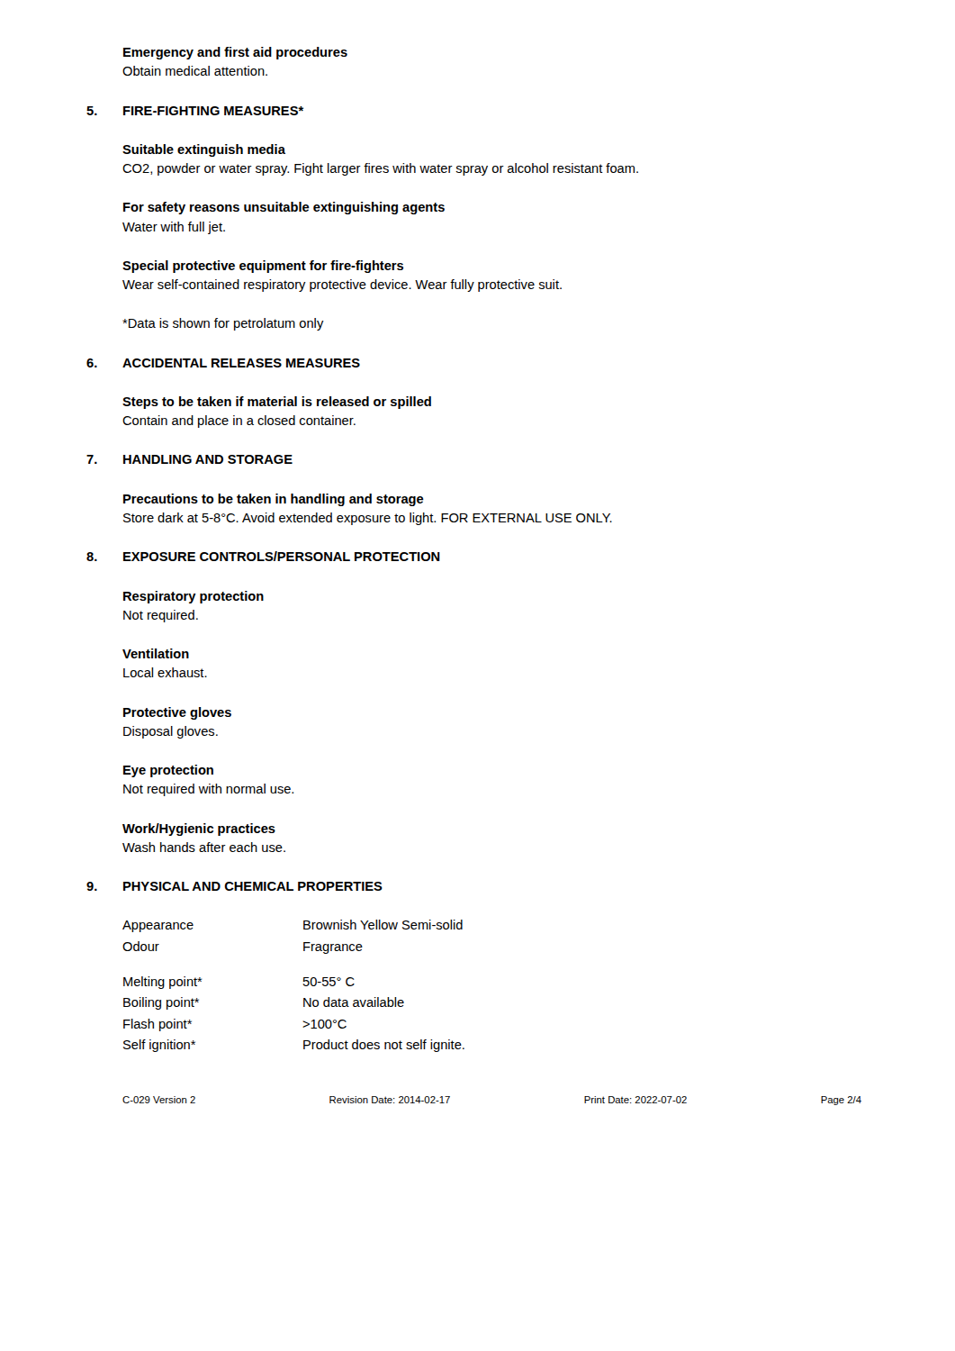Emergency and first aid procedures
Obtain medical attention.
5.
FIRE-FIGHTING MEASURES*
Suitable extinguish media
CO2, powder or water spray. Fight larger fires with water spray or alcohol resistant foam.
For safety reasons unsuitable extinguishing agents
Water with full jet.
Special protective equipment for fire-fighters
Wear self-contained respiratory protective device. Wear fully protective suit.
*Data is shown for petrolatum only
6.
ACCIDENTAL RELEASES MEASURES
Steps to be taken if material is released or spilled
Contain and place in a closed container.
7.
HANDLING AND STORAGE
Precautions to be taken in handling and storage
Store dark at 5-8°C. Avoid extended exposure to light. FOR EXTERNAL USE ONLY.
8.
EXPOSURE CONTROLS/PERSONAL PROTECTION
Respiratory protection
Not required.
Ventilation
Local exhaust.
Protective gloves
Disposal gloves.
Eye protection
Not required with normal use.
Work/Hygienic practices
Wash hands after each use.
9.
PHYSICAL AND CHEMICAL PROPERTIES
| Appearance | Brownish Yellow Semi-solid |
| Odour | Fragrance |
| Melting point* | 50-55° C |
| Boiling point* | No data available |
| Flash point* | >100°C |
| Self ignition* | Product does not self ignite. |
C-029 Version 2 Revision Date: 2014-02-17 Print Date: 2022-07-02 Page 2/4